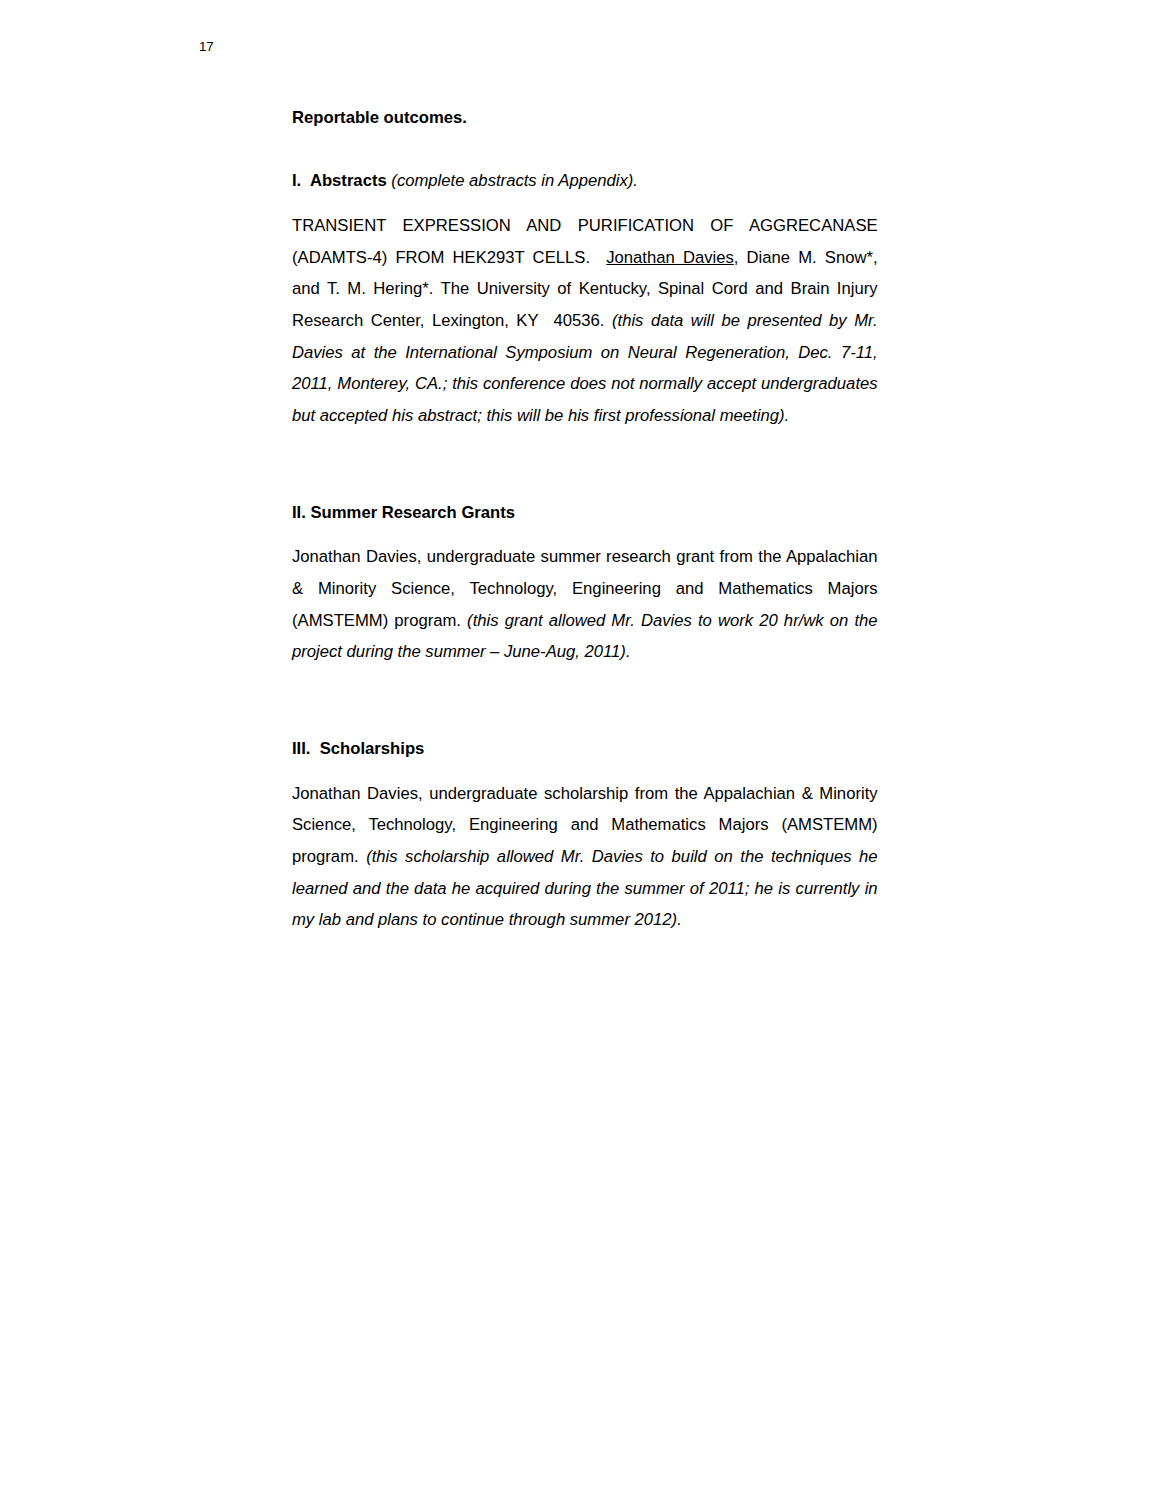17
Reportable outcomes.
I. Abstracts (complete abstracts in Appendix).
TRANSIENT EXPRESSION AND PURIFICATION OF AGGRECANASE (ADAMTS-4) FROM HEK293T CELLS. Jonathan Davies, Diane M. Snow*, and T. M. Hering*. The University of Kentucky, Spinal Cord and Brain Injury Research Center, Lexington, KY 40536. (this data will be presented by Mr. Davies at the International Symposium on Neural Regeneration, Dec. 7-11, 2011, Monterey, CA.; this conference does not normally accept undergraduates but accepted his abstract; this will be his first professional meeting).
II. Summer Research Grants
Jonathan Davies, undergraduate summer research grant from the Appalachian & Minority Science, Technology, Engineering and Mathematics Majors (AMSTEMM) program. (this grant allowed Mr. Davies to work 20 hr/wk on the project during the summer – June-Aug, 2011).
III. Scholarships
Jonathan Davies, undergraduate scholarship from the Appalachian & Minority Science, Technology, Engineering and Mathematics Majors (AMSTEMM) program. (this scholarship allowed Mr. Davies to build on the techniques he learned and the data he acquired during the summer of 2011; he is currently in my lab and plans to continue through summer 2012).